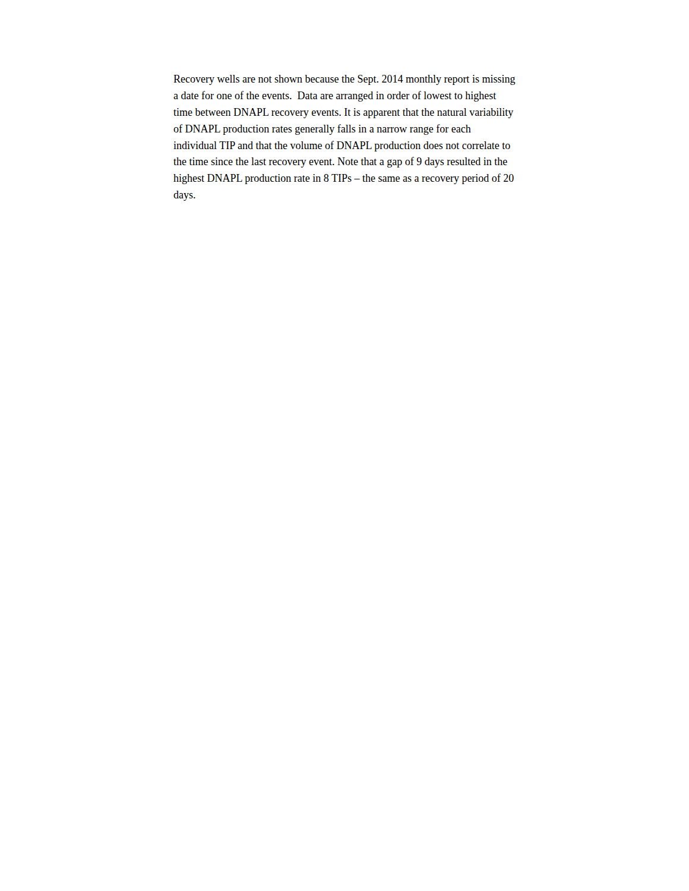Recovery wells are not shown because the Sept. 2014 monthly report is missing a date for one of the events. Data are arranged in order of lowest to highest time between DNAPL recovery events. It is apparent that the natural variability of DNAPL production rates generally falls in a narrow range for each individual TIP and that the volume of DNAPL production does not correlate to the time since the last recovery event. Note that a gap of 9 days resulted in the highest DNAPL production rate in 8 TIPs – the same as a recovery period of 20 days.